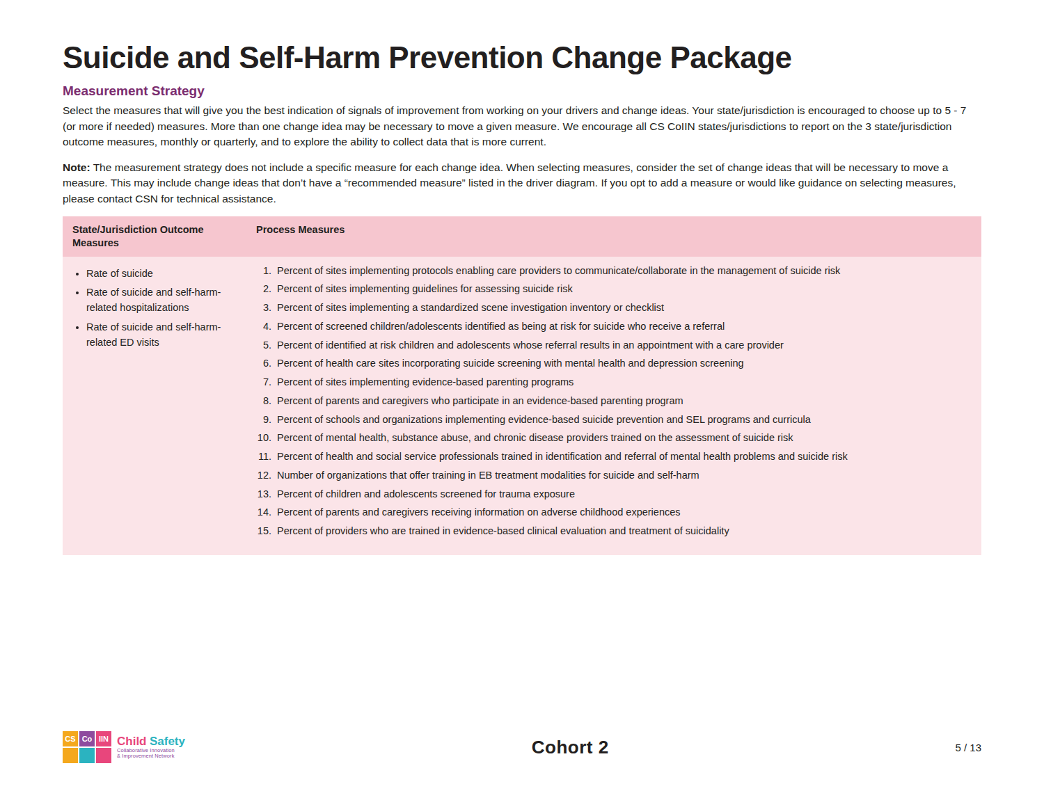Suicide and Self-Harm Prevention Change Package
Measurement Strategy
Select the measures that will give you the best indication of signals of improvement from working on your drivers and change ideas. Your state/jurisdiction is encouraged to choose up to 5 - 7 (or more if needed) measures. More than one change idea may be necessary to move a given measure. We encourage all CS CoIIN states/jurisdictions to report on the 3 state/jurisdiction outcome measures, monthly or quarterly, and to explore the ability to collect data that is more current.
Note: The measurement strategy does not include a specific measure for each change idea. When selecting measures, consider the set of change ideas that will be necessary to move a measure. This may include change ideas that don’t have a “recommended measure” listed in the driver diagram. If you opt to add a measure or would like guidance on selecting measures, please contact CSN for technical assistance.
| State/Jurisdiction Outcome Measures | Process Measures |
| --- | --- |
| Rate of suicide Rate of suicide and self-harm-related hospitalizations Rate of suicide and self-harm-related ED visits | Percent of sites implementing protocols enabling care providers to communicate/collaborate in the management of suicide risk Percent of sites implementing guidelines for assessing suicide risk Percent of sites implementing a standardized scene investigation inventory or checklist Percent of screened children/adolescents identified as being at risk for suicide who receive a referral Percent of identified at risk children and adolescents whose referral results in an appointment with a care provider Percent of health care sites incorporating suicide screening with mental health and depression screening Percent of sites implementing evidence-based parenting programs Percent of parents and caregivers who participate in an evidence-based parenting program Percent of schools and organizations implementing evidence-based suicide prevention and SEL programs and curricula Percent of mental health, substance abuse, and chronic disease providers trained on the assessment of suicide risk Percent of health and social service professionals trained in identification and referral of mental health problems and suicide risk Number of organizations that offer training in EB treatment modalities for suicide and self-harm Percent of children and adolescents screened for trauma exposure Percent of parents and caregivers receiving information on adverse childhood experiences Percent of providers who are trained in evidence-based clinical evaluation and treatment of suicidality |
CS
Co
IIN
Child Safety
Collaborative Innovation
& Improvement Network
Cohort 2
5 / 13